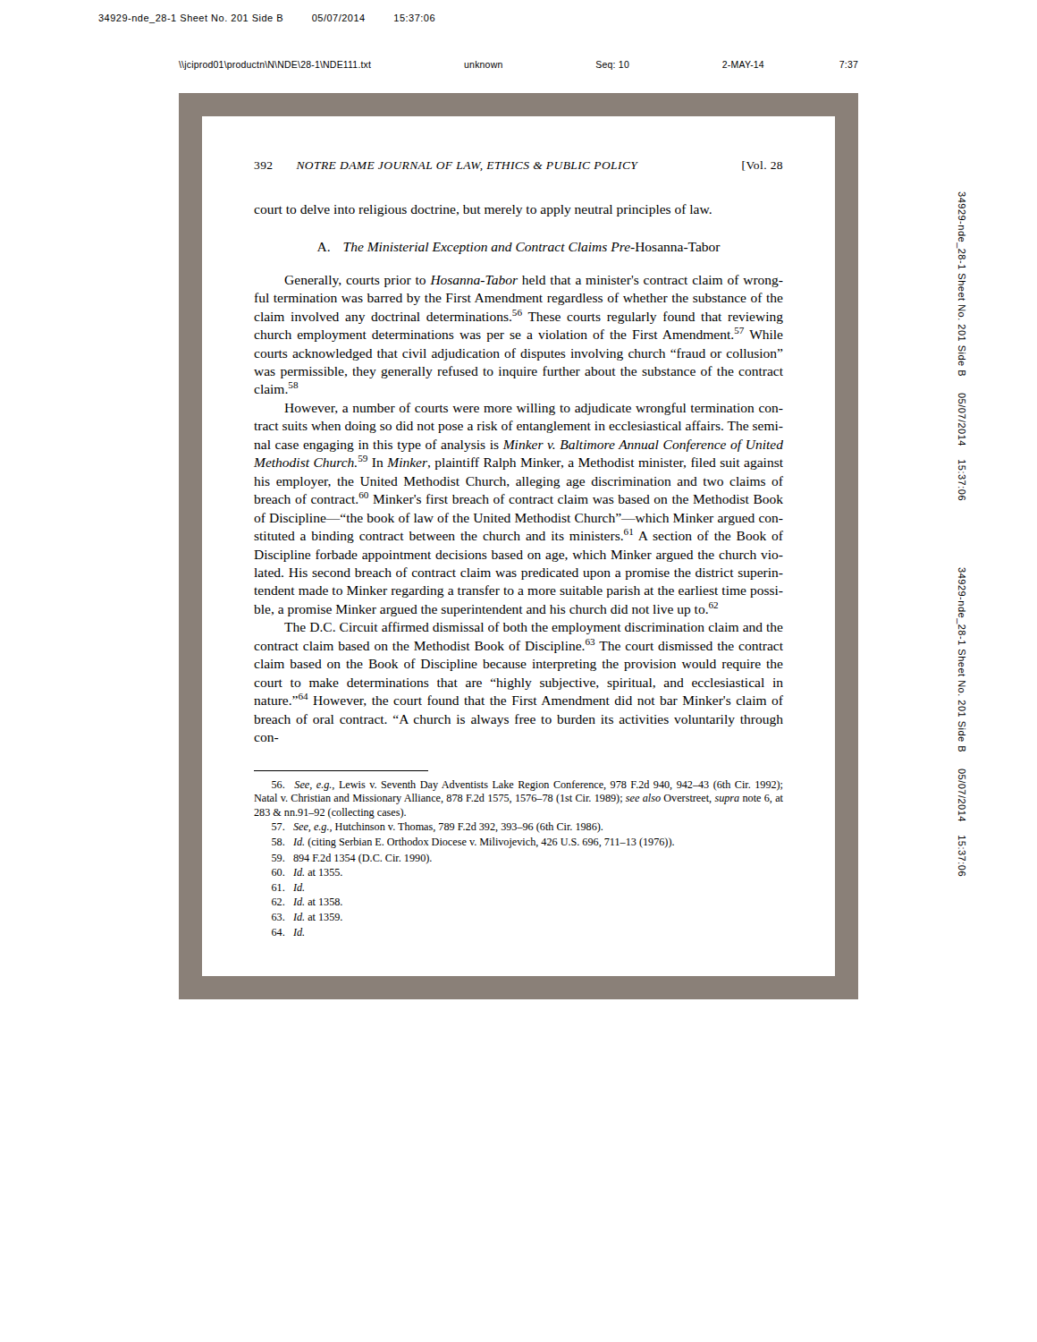34929-nde_28-1 Sheet No. 201 Side B 05/07/2014 15:37:06
34929-nde_28-1 Sheet No. 201 Side B 05/07/2014 15:37:06
\\jciprod01\productn\N\NDE\28-1\NDE111.txt unknown Seq: 10 2-MAY-14 7:37
392 NOTRE DAME JOURNAL OF LAW, ETHICS & PUBLIC POLICY[Vol. 28
court to delve into religious doctrine, but merely to apply neutral principles of law.
A. The Ministerial Exception and Contract Claims Pre-Hosanna-Tabor
Generally, courts prior to Hosanna-Tabor held that a minister's contract claim of wrongful termination was barred by the First Amendment regardless of whether the substance of the claim involved any doctrinal determinations.56 These courts regularly found that reviewing church employment determinations was per se a violation of the First Amendment.57 While courts acknowledged that civil adjudication of disputes involving church “fraud or collusion” was permissible, they generally refused to inquire further about the substance of the contract claim.58
However, a number of courts were more willing to adjudicate wrongful termination contract suits when doing so did not pose a risk of entanglement in ecclesiastical affairs. The seminal case engaging in this type of analysis is Minker v. Baltimore Annual Conference of United Methodist Church.59 In Minker, plaintiff Ralph Minker, a Methodist minister, filed suit against his employer, the United Methodist Church, alleging age discrimination and two claims of breach of contract.60 Minker's first breach of contract claim was based on the Methodist Book of Discipline—“the book of law of the United Methodist Church”—which Minker argued constituted a binding contract between the church and its ministers.61 A section of the Book of Discipline forbade appointment decisions based on age, which Minker argued the church violated. His second breach of contract claim was predicated upon a promise the district superintendent made to Minker regarding a transfer to a more suitable parish at the earliest time possible, a promise Minker argued the superintendent and his church did not live up to.62
The D.C. Circuit affirmed dismissal of both the employment discrimination claim and the contract claim based on the Methodist Book of Discipline.63 The court dismissed the contract claim based on the Book of Discipline because interpreting the provision would require the court to make determinations that are “highly subjective, spiritual, and ecclesiastical in nature.”64 However, the court found that the First Amendment did not bar Minker's claim of breach of oral contract. “A church is always free to burden its activities voluntarily through con-
56. See, e.g., Lewis v. Seventh Day Adventists Lake Region Conference, 978 F.2d 940, 942–43 (6th Cir. 1992); Natal v. Christian and Missionary Alliance, 878 F.2d 1575, 1576–78 (1st Cir. 1989); see also Overstreet, supra note 6, at 283 & nn.91–92 (collecting cases).
57. See, e.g., Hutchinson v. Thomas, 789 F.2d 392, 393–96 (6th Cir. 1986).
58. Id. (citing Serbian E. Orthodox Diocese v. Milivojevich, 426 U.S. 696, 711–13 (1976)).
59. 894 F.2d 1354 (D.C. Cir. 1990).
60. Id. at 1355.
61. Id.
62. Id. at 1358.
63. Id. at 1359.
64. Id.
34929-nde_28-1 Sheet No. 201 Side B 05/07/2014 15:37:06